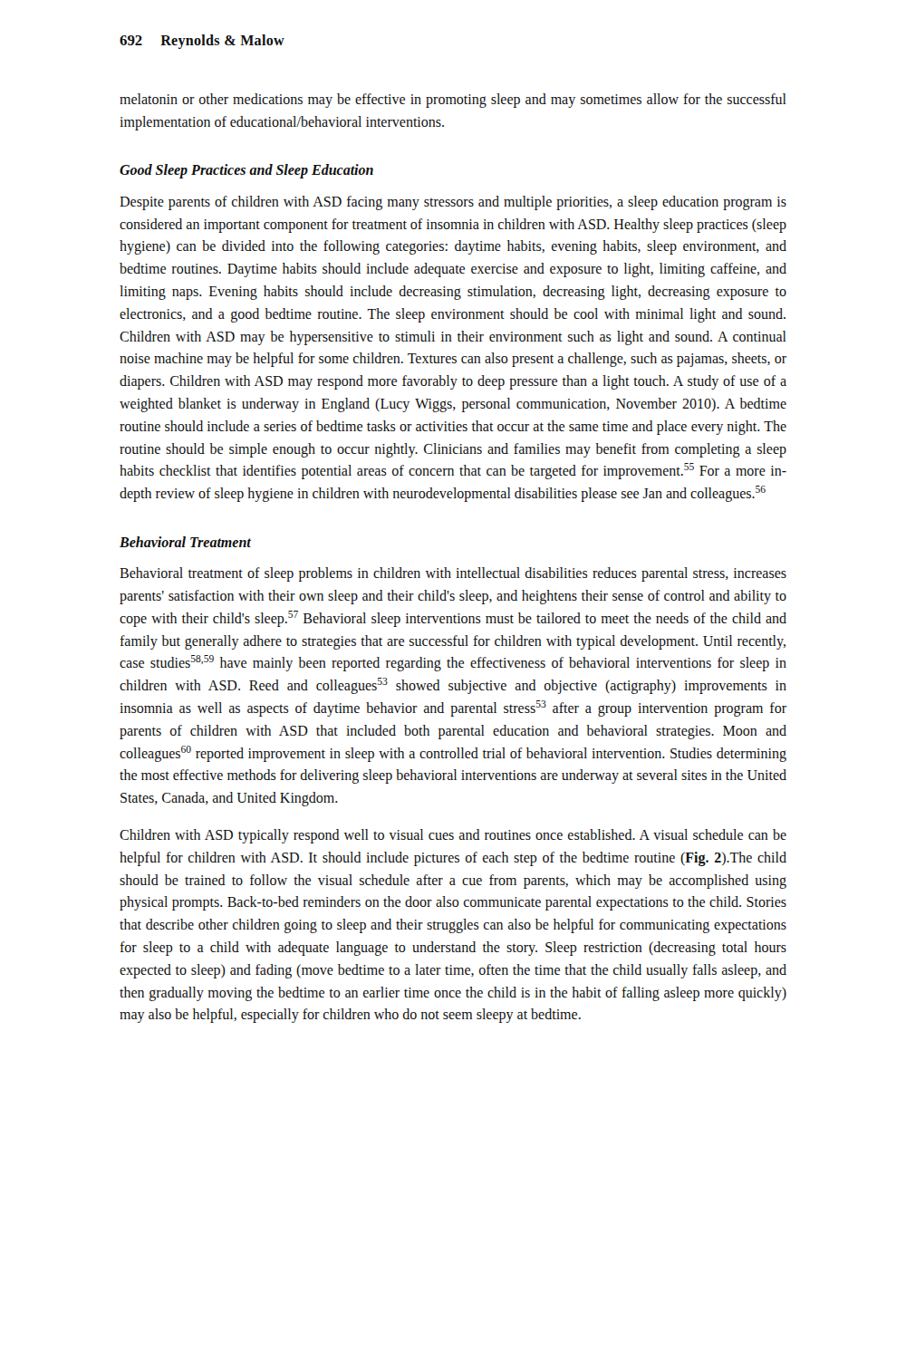692 Reynolds & Malow
melatonin or other medications may be effective in promoting sleep and may sometimes allow for the successful implementation of educational/behavioral interventions.
Good Sleep Practices and Sleep Education
Despite parents of children with ASD facing many stressors and multiple priorities, a sleep education program is considered an important component for treatment of insomnia in children with ASD. Healthy sleep practices (sleep hygiene) can be divided into the following categories: daytime habits, evening habits, sleep environment, and bedtime routines. Daytime habits should include adequate exercise and exposure to light, limiting caffeine, and limiting naps. Evening habits should include decreasing stimulation, decreasing light, decreasing exposure to electronics, and a good bedtime routine. The sleep environment should be cool with minimal light and sound. Children with ASD may be hypersensitive to stimuli in their environment such as light and sound. A continual noise machine may be helpful for some children. Textures can also present a challenge, such as pajamas, sheets, or diapers. Children with ASD may respond more favorably to deep pressure than a light touch. A study of use of a weighted blanket is underway in England (Lucy Wiggs, personal communication, November 2010). A bedtime routine should include a series of bedtime tasks or activities that occur at the same time and place every night. The routine should be simple enough to occur nightly. Clinicians and families may benefit from completing a sleep habits checklist that identifies potential areas of concern that can be targeted for improvement.55 For a more in-depth review of sleep hygiene in children with neurodevelopmental disabilities please see Jan and colleagues.56
Behavioral Treatment
Behavioral treatment of sleep problems in children with intellectual disabilities reduces parental stress, increases parents' satisfaction with their own sleep and their child's sleep, and heightens their sense of control and ability to cope with their child's sleep.57 Behavioral sleep interventions must be tailored to meet the needs of the child and family but generally adhere to strategies that are successful for children with typical development. Until recently, case studies58,59 have mainly been reported regarding the effectiveness of behavioral interventions for sleep in children with ASD. Reed and colleagues53 showed subjective and objective (actigraphy) improvements in insomnia as well as aspects of daytime behavior and parental stress53 after a group intervention program for parents of children with ASD that included both parental education and behavioral strategies. Moon and colleagues60 reported improvement in sleep with a controlled trial of behavioral intervention. Studies determining the most effective methods for delivering sleep behavioral interventions are underway at several sites in the United States, Canada, and United Kingdom.
Children with ASD typically respond well to visual cues and routines once established. A visual schedule can be helpful for children with ASD. It should include pictures of each step of the bedtime routine (Fig. 2).The child should be trained to follow the visual schedule after a cue from parents, which may be accomplished using physical prompts. Back-to-bed reminders on the door also communicate parental expectations to the child. Stories that describe other children going to sleep and their struggles can also be helpful for communicating expectations for sleep to a child with adequate language to understand the story. Sleep restriction (decreasing total hours expected to sleep) and fading (move bedtime to a later time, often the time that the child usually falls asleep, and then gradually moving the bedtime to an earlier time once the child is in the habit of falling asleep more quickly) may also be helpful, especially for children who do not seem sleepy at bedtime.